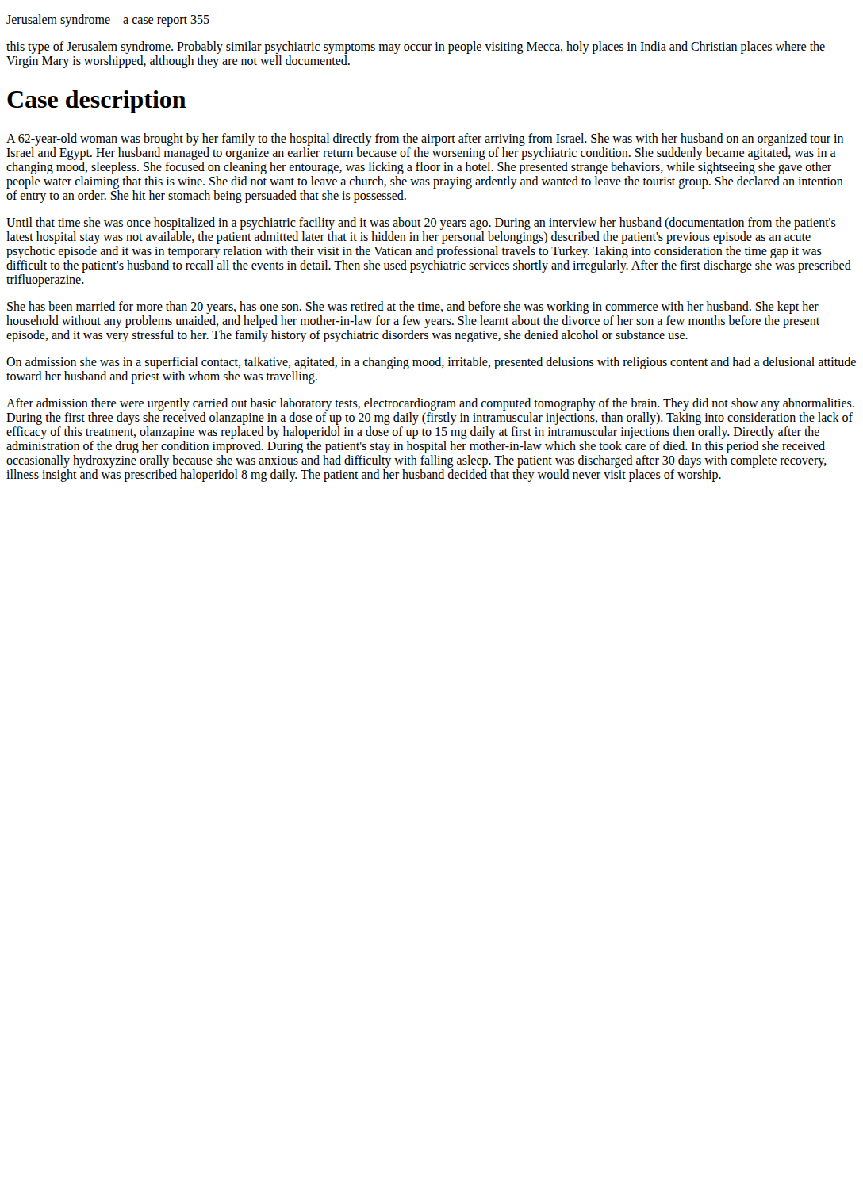Jerusalem syndrome – a case report 355
this type of Jerusalem syndrome. Probably similar psychiatric symptoms may occur in people visiting Mecca, holy places in India and Christian places where the Virgin Mary is worshipped, although they are not well documented.
Case description
A 62-year-old woman was brought by her family to the hospital directly from the airport after arriving from Israel. She was with her husband on an organized tour in Israel and Egypt. Her husband managed to organize an earlier return because of the worsening of her psychiatric condition. She suddenly became agitated, was in a changing mood, sleepless. She focused on cleaning her entourage, was licking a floor in a hotel. She presented strange behaviors, while sightseeing she gave other people water claiming that this is wine. She did not want to leave a church, she was praying ardently and wanted to leave the tourist group. She declared an intention of entry to an order. She hit her stomach being persuaded that she is possessed.
Until that time she was once hospitalized in a psychiatric facility and it was about 20 years ago. During an interview her husband (documentation from the patient's latest hospital stay was not available, the patient admitted later that it is hidden in her personal belongings) described the patient's previous episode as an acute psychotic episode and it was in temporary relation with their visit in the Vatican and professional travels to Turkey. Taking into consideration the time gap it was difficult to the patient's husband to recall all the events in detail. Then she used psychiatric services shortly and irregularly. After the first discharge she was prescribed trifluoperazine.
She has been married for more than 20 years, has one son. She was retired at the time, and before she was working in commerce with her husband. She kept her household without any problems unaided, and helped her mother-in-law for a few years. She learnt about the divorce of her son a few months before the present episode, and it was very stressful to her. The family history of psychiatric disorders was negative, she denied alcohol or substance use.
On admission she was in a superficial contact, talkative, agitated, in a changing mood, irritable, presented delusions with religious content and had a delusional attitude toward her husband and priest with whom she was travelling.
After admission there were urgently carried out basic laboratory tests, electrocardiogram and computed tomography of the brain. They did not show any abnormalities. During the first three days she received olanzapine in a dose of up to 20 mg daily (firstly in intramuscular injections, than orally). Taking into consideration the lack of efficacy of this treatment, olanzapine was replaced by haloperidol in a dose of up to 15 mg daily at first in intramuscular injections then orally. Directly after the administration of the drug her condition improved. During the patient's stay in hospital her mother-in-law which she took care of died. In this period she received occasionally hydroxyzine orally because she was anxious and had difficulty with falling asleep. The patient was discharged after 30 days with complete recovery, illness insight and was prescribed haloperidol 8 mg daily. The patient and her husband decided that they would never visit places of worship.